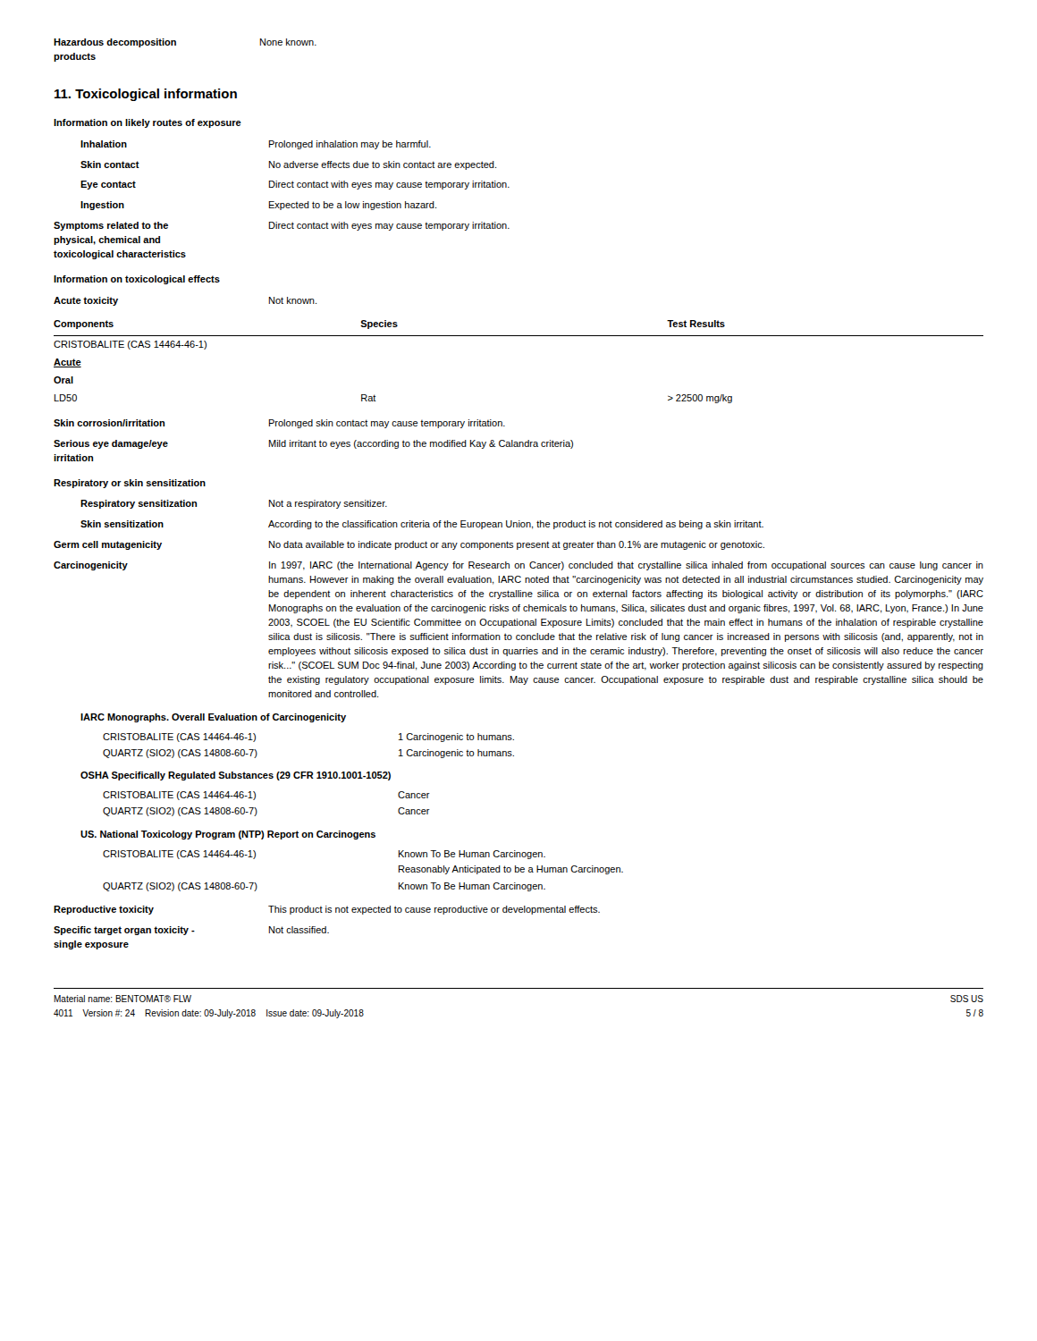Hazardous decomposition
products
None known.
11. Toxicological information
Information on likely routes of exposure
Inhalation
Prolonged inhalation may be harmful.
Skin contact
No adverse effects due to skin contact are expected.
Eye contact
Direct contact with eyes may cause temporary irritation.
Ingestion
Expected to be a low ingestion hazard.
Symptoms related to the
physical, chemical and
toxicological characteristics
Direct contact with eyes may cause temporary irritation.
Information on toxicological effects
Acute toxicity
Not known.
| Components | Species | Test Results |
| --- | --- | --- |
| CRISTOBALITE (CAS 14464-46-1) |
| Acute | | |
| Oral | | |
| LD50 | Rat | > 22500 mg/kg |
Skin corrosion/irritation
Prolonged skin contact may cause temporary irritation.
Serious eye damage/eye
irritation
Mild irritant to eyes (according to the modified Kay & Calandra criteria)
Respiratory or skin sensitization
Respiratory sensitization
Not a respiratory sensitizer.
Skin sensitization
According to the classification criteria of the European Union, the product is not considered as being a skin irritant.
Germ cell mutagenicity
No data available to indicate product or any components present at greater than 0.1% are mutagenic or genotoxic.
Carcinogenicity
In 1997, IARC (the International Agency for Research on Cancer) concluded that crystalline silica inhaled from occupational sources can cause lung cancer in humans. However in making the overall evaluation, IARC noted that "carcinogenicity was not detected in all industrial circumstances studied. Carcinogenicity may be dependent on inherent characteristics of the crystalline silica or on external factors affecting its biological activity or distribution of its polymorphs." (IARC Monographs on the evaluation of the carcinogenic risks of chemicals to humans, Silica, silicates dust and organic fibres, 1997, Vol. 68, IARC, Lyon, France.) In June 2003, SCOEL (the EU Scientific Committee on Occupational Exposure Limits) concluded that the main effect in humans of the inhalation of respirable crystalline silica dust is silicosis. "There is sufficient information to conclude that the relative risk of lung cancer is increased in persons with silicosis (and, apparently, not in employees without silicosis exposed to silica dust in quarries and in the ceramic industry). Therefore, preventing the onset of silicosis will also reduce the cancer risk..." (SCOEL SUM Doc 94-final, June 2003) According to the current state of the art, worker protection against silicosis can be consistently assured by respecting the existing regulatory occupational exposure limits. May cause cancer. Occupational exposure to respirable dust and respirable crystalline silica should be monitored and controlled.
IARC Monographs. Overall Evaluation of Carcinogenicity
CRISTOBALITE (CAS 14464-46-1)
1 Carcinogenic to humans.
QUARTZ (SIO2) (CAS 14808-60-7)
1 Carcinogenic to humans.
OSHA Specifically Regulated Substances (29 CFR 1910.1001-1052)
CRISTOBALITE (CAS 14464-46-1)
Cancer
QUARTZ (SIO2) (CAS 14808-60-7)
Cancer
US. National Toxicology Program (NTP) Report on Carcinogens
CRISTOBALITE (CAS 14464-46-1)
Known To Be Human Carcinogen.
Reasonably Anticipated to be a Human Carcinogen.
QUARTZ (SIO2) (CAS 14808-60-7)
Known To Be Human Carcinogen.
Reproductive toxicity
This product is not expected to cause reproductive or developmental effects.
Specific target organ toxicity -
single exposure
Not classified.
Material name: BENTOMAT® FLW
4011 Version #: 24 Revision date: 09-July-2018 Issue date: 09-July-2018
SDS US
5 / 8